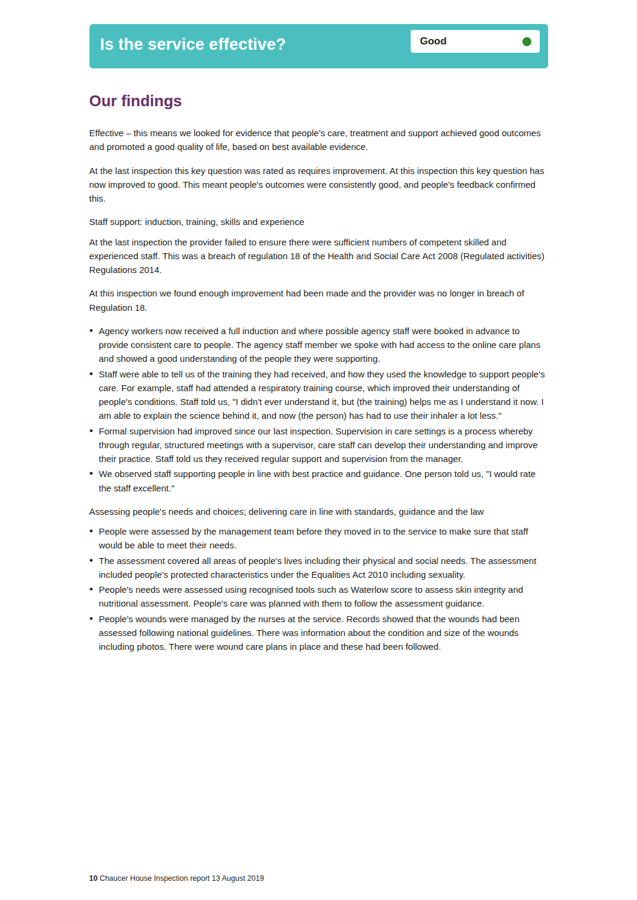Good
Is the service effective?
Our findings
Effective – this means we looked for evidence that people's care, treatment and support achieved good outcomes and promoted a good quality of life, based on best available evidence.
At the last inspection this key question was rated as requires improvement. At this inspection this key question has now improved to good. This meant people's outcomes were consistently good, and people's feedback confirmed this.
Staff support: induction, training, skills and experience
At the last inspection the provider failed to ensure there were sufficient numbers of competent skilled and experienced staff. This was a breach of regulation 18 of the Health and Social Care Act 2008 (Regulated activities) Regulations 2014.
At this inspection we found enough improvement had been made and the provider was no longer in breach of Regulation 18.
Agency workers now received a full induction and where possible agency staff were booked in advance to provide consistent care to people. The agency staff member we spoke with had access to the online care plans and showed a good understanding of the people they were supporting.
Staff were able to tell us of the training they had received, and how they used the knowledge to support people's care. For example, staff had attended a respiratory training course, which improved their understanding of people's conditions. Staff told us, "I didn't ever understand it, but (the training) helps me as I understand it now. I am able to explain the science behind it, and now (the person) has had to use their inhaler a lot less."
Formal supervision had improved since our last inspection. Supervision in care settings is a process whereby through regular, structured meetings with a supervisor, care staff can develop their understanding and improve their practice. Staff told us they received regular support and supervision from the manager.
We observed staff supporting people in line with best practice and guidance. One person told us, "I would rate the staff excellent."
Assessing people's needs and choices; delivering care in line with standards, guidance and the law
People were assessed by the management team before they moved in to the service to make sure that staff would be able to meet their needs.
The assessment covered all areas of people's lives including their physical and social needs. The assessment included people's protected characteristics under the Equalities Act 2010 including sexuality.
People's needs were assessed using recognised tools such as Waterlow score to assess skin integrity and nutritional assessment. People's care was planned with them to follow the assessment guidance.
People's wounds were managed by the nurses at the service. Records showed that the wounds had been assessed following national guidelines. There was information about the condition and size of the wounds including photos. There were wound care plans in place and these had been followed.
10 Chaucer House Inspection report 13 August 2019